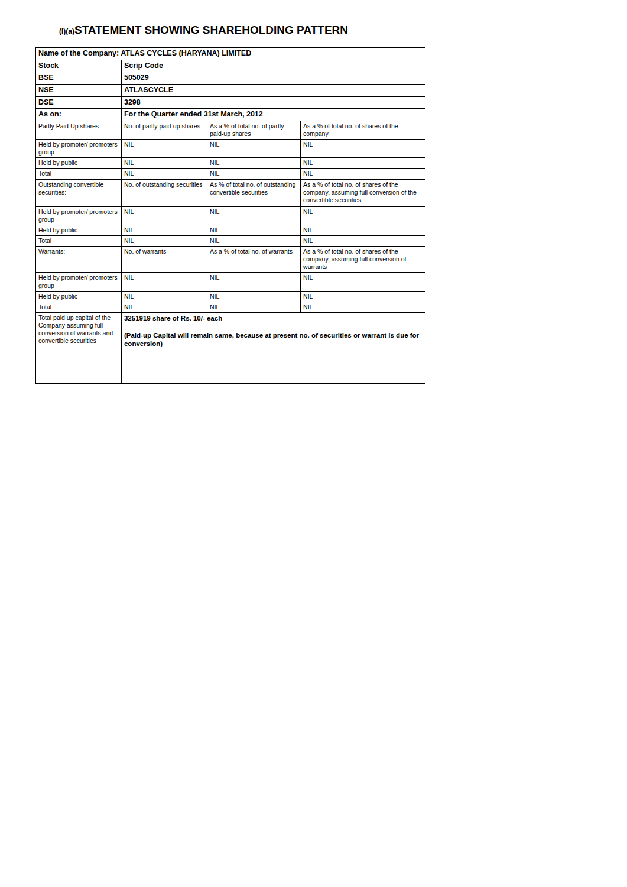(I)(a) STATEMENT SHOWING SHAREHOLDING PATTERN
| Name of the Company: ATLAS CYCLES (HARYANA) LIMITED |
| Stock | Scrip Code |
| BSE | 505029 |
| NSE | ATLASCYCLE |
| DSE | 3298 |
| As on: | For the Quarter ended 31st March, 2012 |
| Partly Paid-Up shares | No. of partly paid-up shares | As a % of total no. of partly paid-up shares | As a % of total no. of shares of the company |
| Held by promoter/ promoters group | NIL | NIL | NIL |
| Held by public | NIL | NIL | NIL |
| Total | NIL | NIL | NIL |
| Outstanding convertible securities:- | No. of outstanding securities | As % of total no. of outstanding convertible securities | As a % of total no. of shares of the company, assuming full conversion of the convertible securities |
| Held by promoter/ promoters group | NIL | NIL | NIL |
| Held by public | NIL | NIL | NIL |
| Total | NIL | NIL | NIL |
| Warrants:- | No. of warrants | As a % of total no. of warrants | As a % of total no. of shares of the company, assuming full conversion of warrants |
| Held by promoter/ promoters group | NIL | NIL | NIL |
| Held by public | NIL | NIL | NIL |
| Total | NIL | NIL | NIL |
| Total paid up capital of the Company assuming full conversion of warrants and convertible securities | 3251919 share of Rs. 10/- each (Paid-up Capital will remain same, because at present no. of securities or warrant is due for conversion) |